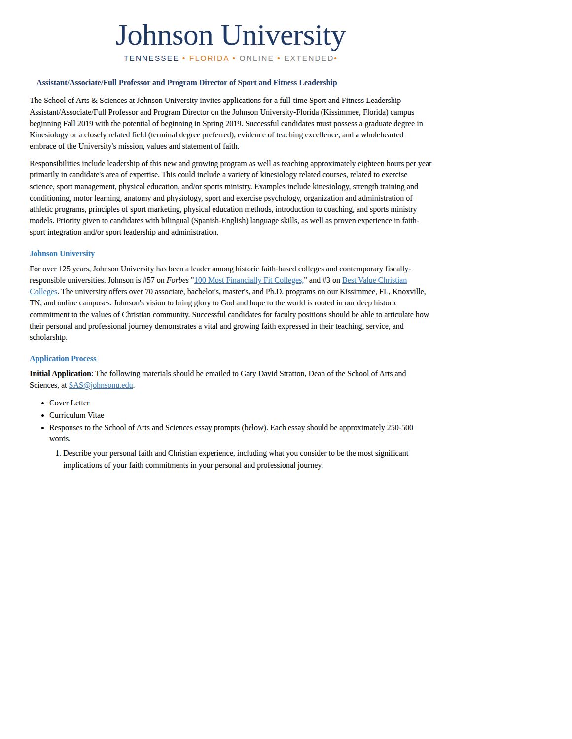Johnson University
TENNESSEE • FLORIDA • ONLINE • EXTENDED•
Assistant/Associate/Full Professor and Program Director of Sport and Fitness Leadership
The School of Arts & Sciences at Johnson University invites applications for a full-time Sport and Fitness Leadership Assistant/Associate/Full Professor and Program Director on the Johnson University-Florida (Kissimmee, Florida) campus beginning Fall 2019 with the potential of beginning in Spring 2019. Successful candidates must possess a graduate degree in Kinesiology or a closely related field (terminal degree preferred), evidence of teaching excellence, and a wholehearted embrace of the University's mission, values and statement of faith.
Responsibilities include leadership of this new and growing program as well as teaching approximately eighteen hours per year primarily in candidate's area of expertise. This could include a variety of kinesiology related courses, related to exercise science, sport management, physical education, and/or sports ministry. Examples include kinesiology, strength training and conditioning, motor learning, anatomy and physiology, sport and exercise psychology, organization and administration of athletic programs, principles of sport marketing, physical education methods, introduction to coaching, and sports ministry models. Priority given to candidates with bilingual (Spanish-English) language skills, as well as proven experience in faith-sport integration and/or sport leadership and administration.
Johnson University
For over 125 years, Johnson University has been a leader among historic faith-based colleges and contemporary fiscally-responsible universities. Johnson is #57 on Forbes "100 Most Financially Fit Colleges," and #3 on Best Value Christian Colleges. The university offers over 70 associate, bachelor's, master's, and Ph.D. programs on our Kissimmee, FL, Knoxville, TN, and online campuses. Johnson's vision to bring glory to God and hope to the world is rooted in our deep historic commitment to the values of Christian community. Successful candidates for faculty positions should be able to articulate how their personal and professional journey demonstrates a vital and growing faith expressed in their teaching, service, and scholarship.
Application Process
Initial Application: The following materials should be emailed to Gary David Stratton, Dean of the School of Arts and Sciences, at SAS@johnsonu.edu.
Cover Letter
Curriculum Vitae
Responses to the School of Arts and Sciences essay prompts (below). Each essay should be approximately 250-500 words.
Describe your personal faith and Christian experience, including what you consider to be the most significant implications of your faith commitments in your personal and professional journey.